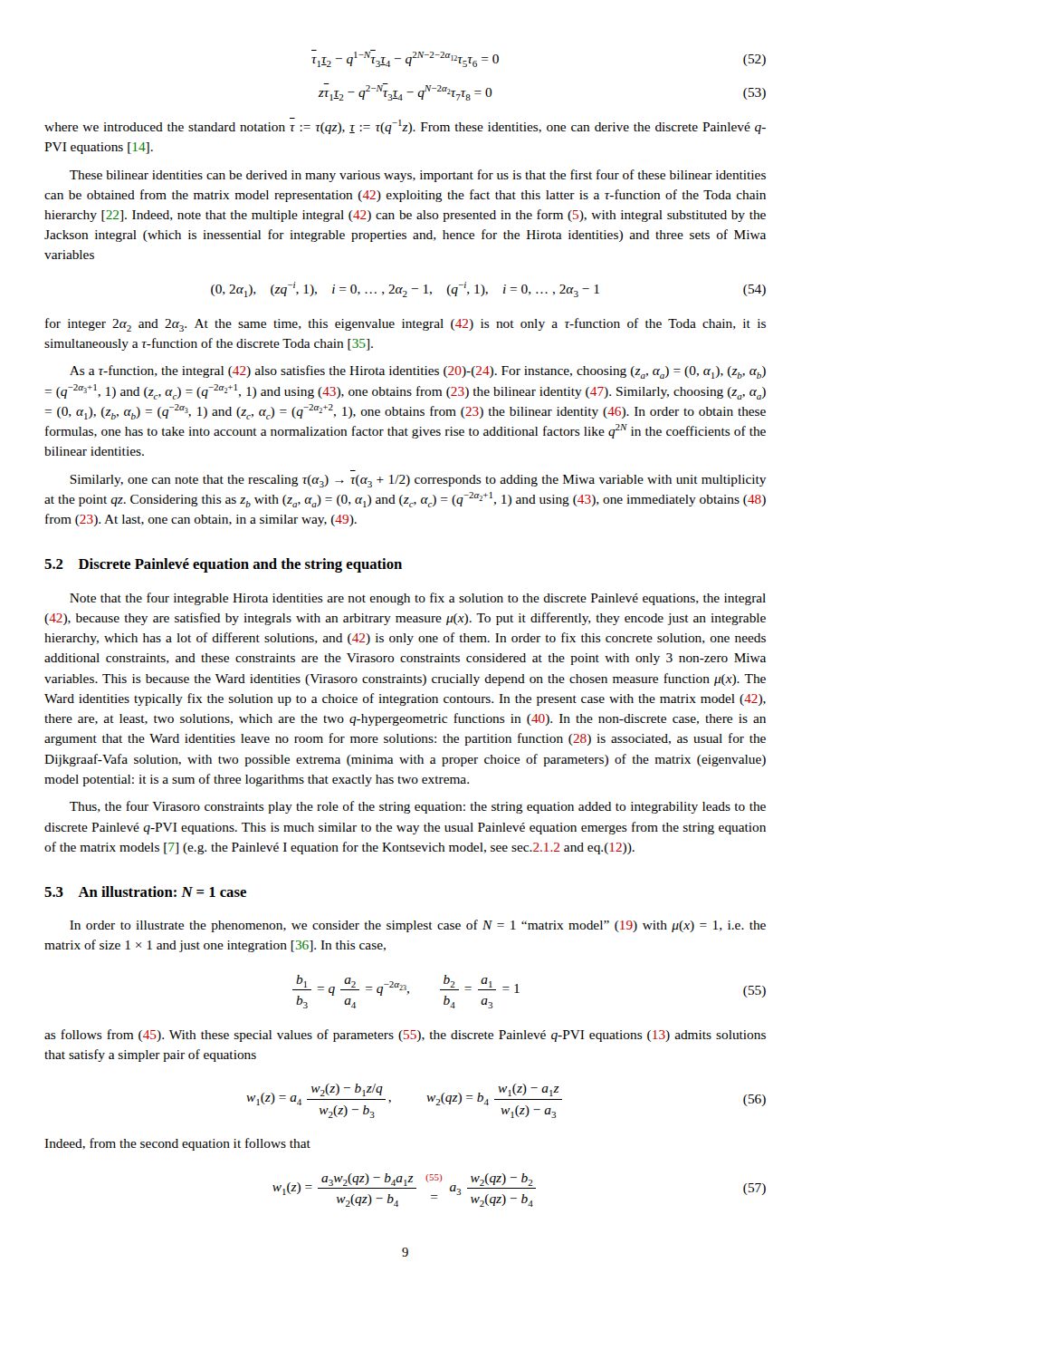τ1τ2 − q1−Nτ3τ4 − q2N−2−2α12τ5τ6 = 0
(52)
zτ1τ2 − q2−Nτ3τ4 − qN−2α2τ7τ8 = 0
(53)
where we introduced the standard notation τ := τ(qz), τ := τ(q−1z). From these identities, one can derive the discrete Painlevé q-PVI equations [14].
These bilinear identities can be derived in many various ways, important for us is that the first four of these bilinear identities can be obtained from the matrix model representation (42) exploiting the fact that this latter is a τ-function of the Toda chain hierarchy [22]. Indeed, note that the multiple integral (42) can be also presented in the form (5), with integral substituted by the Jackson integral (which is inessential for integrable properties and, hence for the Hirota identities) and three sets of Miwa variables
(0, 2α1), (zq−i, 1), i = 0, … , 2α2 − 1, (q−i, 1), i = 0, … , 2α3 − 1
(54)
for integer 2α2 and 2α3. At the same time, this eigenvalue integral (42) is not only a τ-function of the Toda chain, it is simultaneously a τ-function of the discrete Toda chain [35].
As a τ-function, the integral (42) also satisfies the Hirota identities (20)-(24). For instance, choosing (za, αa) = (0, α1), (zb, αb) = (q−2α3+1, 1) and (zc, αc) = (q−2α2+1, 1) and using (43), one obtains from (23) the bilinear identity (47). Similarly, choosing (za, αa) = (0, α1), (zb, αb) = (q−2α3, 1) and (zc, αc) = (q−2α2+2, 1), one obtains from (23) the bilinear identity (46). In order to obtain these formulas, one has to take into account a normalization factor that gives rise to additional factors like q2N in the coefficients of the bilinear identities.
Similarly, one can note that the rescaling τ(α3) → τ(α3 + 1/2) corresponds to adding the Miwa variable with unit multiplicity at the point qz. Considering this as zb with (za, αa) = (0, α1) and (zc, αc) = (q−2α2+1, 1) and using (43), one immediately obtains (48) from (23). At last, one can obtain, in a similar way, (49).
5.2 Discrete Painlevé equation and the string equation
Note that the four integrable Hirota identities are not enough to fix a solution to the discrete Painlevé equations, the integral (42), because they are satisfied by integrals with an arbitrary measure μ(x). To put it differently, they encode just an integrable hierarchy, which has a lot of different solutions, and (42) is only one of them. In order to fix this concrete solution, one needs additional constraints, and these constraints are the Virasoro constraints considered at the point with only 3 non-zero Miwa variables. This is because the Ward identities (Virasoro constraints) crucially depend on the chosen measure function μ(x). The Ward identities typically fix the solution up to a choice of integration contours. In the present case with the matrix model (42), there are, at least, two solutions, which are the two q-hypergeometric functions in (40). In the non-discrete case, there is an argument that the Ward identities leave no room for more solutions: the partition function (28) is associated, as usual for the Dijkgraaf-Vafa solution, with two possible extrema (minima with a proper choice of parameters) of the matrix (eigenvalue) model potential: it is a sum of three logarithms that exactly has two extrema.
Thus, the four Virasoro constraints play the role of the string equation: the string equation added to integrability leads to the discrete Painlevé q-PVI equations. This is much similar to the way the usual Painlevé equation emerges from the string equation of the matrix models [7] (e.g. the Painlevé I equation for the Kontsevich model, see sec.2.1.2 and eq.(12)).
5.3 An illustration: N = 1 case
In order to illustrate the phenomenon, we consider the simplest case of N = 1 “matrix model” (19) with μ(x) = 1, i.e. the matrix of size 1 × 1 and just one integration [36]. In this case,
b1 b3 = q a2 a4 = q−2α23, b2 b4 = a1 a3 = 1
(55)
as follows from (45). With these special values of parameters (55), the discrete Painlevé q-PVI equations (13) admits solutions that satisfy a simpler pair of equations
w1(z) = a4 w2(z) − b1z/q w2(z) − b3, w2(qz) = b4 w1(z) − a1z w1(z) − a3
(56)
Indeed, from the second equation it follows that
w1(z) = a3w2(qz) − b4a1z w2(qz) − b4 (55)
= a3 w2(qz) − b2 w2(qz) − b4
(57)
9